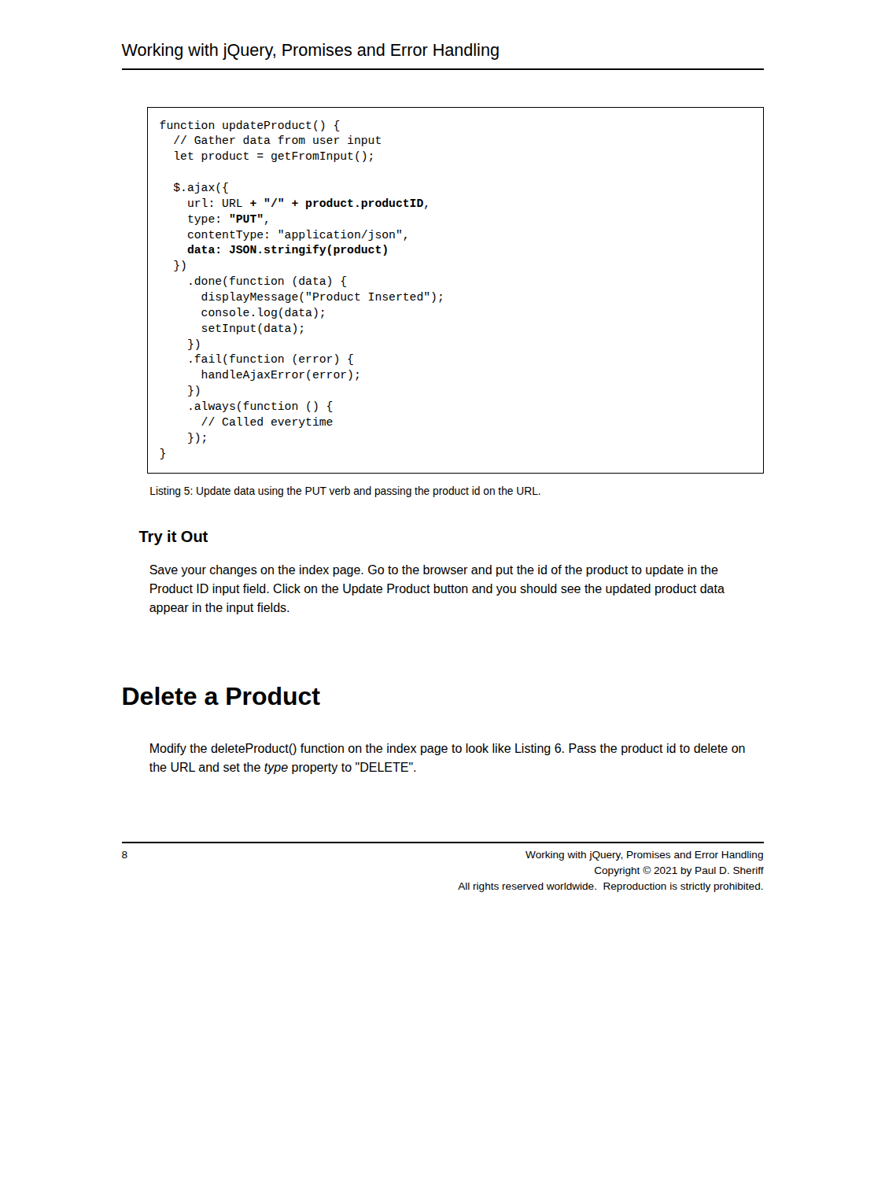Working with jQuery, Promises and Error Handling
function updateProduct() {
  // Gather data from user input
  let product = getFromInput();

  $.ajax({
    url: URL + "/" + product.productID,
    type: "PUT",
    contentType: "application/json",
    data: JSON.stringify(product)
  })
    .done(function (data) {
      displayMessage("Product Inserted");
      console.log(data);
      setInput(data);
    })
    .fail(function (error) {
      handleAjaxError(error);
    })
    .always(function () {
      // Called everytime
    });
}
Listing 5: Update data using the PUT verb and passing the product id on the URL.
Try it Out
Save your changes on the index page. Go to the browser and put the id of the product to update in the Product ID input field. Click on the Update Product button and you should see the updated product data appear in the input fields.
Delete a Product
Modify the deleteProduct() function on the index page to look like Listing 6. Pass the product id to delete on the URL and set the type property to "DELETE".
8
Working with jQuery, Promises and Error Handling
Copyright © 2021 by Paul D. Sheriff
All rights reserved worldwide. Reproduction is strictly prohibited.